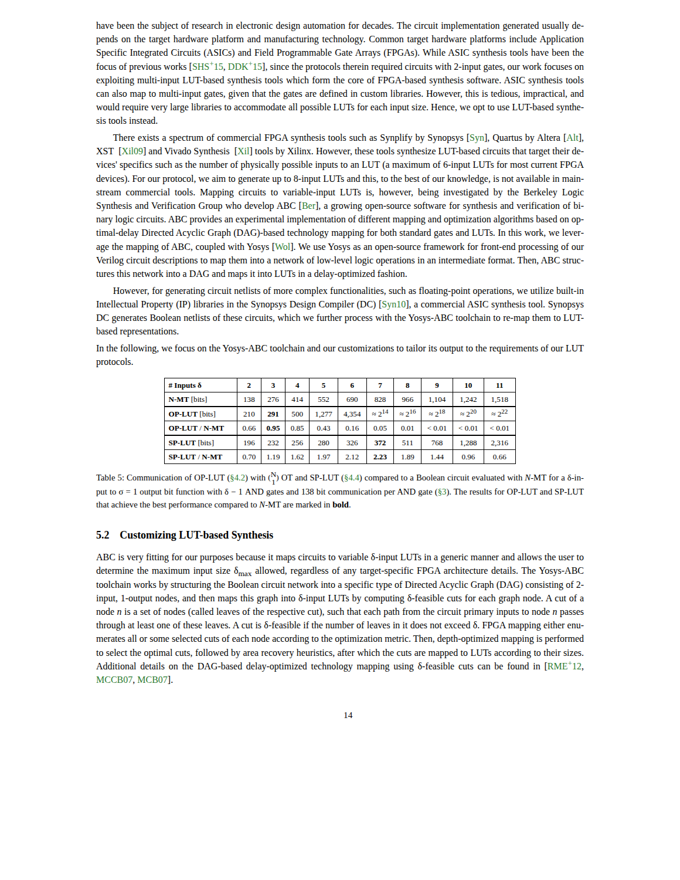have been the subject of research in electronic design automation for decades. The circuit implementation generated usually depends on the target hardware platform and manufacturing technology. Common target hardware platforms include Application Specific Integrated Circuits (ASICs) and Field Programmable Gate Arrays (FPGAs). While ASIC synthesis tools have been the focus of previous works [SHS+15, DDK+15], since the protocols therein required circuits with 2-input gates, our work focuses on exploiting multi-input LUT-based synthesis tools which form the core of FPGA-based synthesis software. ASIC synthesis tools can also map to multi-input gates, given that the gates are defined in custom libraries. However, this is tedious, impractical, and would require very large libraries to accommodate all possible LUTs for each input size. Hence, we opt to use LUT-based synthesis tools instead.
There exists a spectrum of commercial FPGA synthesis tools such as Synplify by Synopsys [Syn], Quartus by Altera [Alt], XST [Xil09] and Vivado Synthesis [Xil] tools by Xilinx. However, these tools synthesize LUT-based circuits that target their devices' specifics such as the number of physically possible inputs to an LUT (a maximum of 6-input LUTs for most current FPGA devices). For our protocol, we aim to generate up to 8-input LUTs and this, to the best of our knowledge, is not available in mainstream commercial tools. Mapping circuits to variable-input LUTs is, however, being investigated by the Berkeley Logic Synthesis and Verification Group who develop ABC [Ber], a growing open-source software for synthesis and verification of binary logic circuits. ABC provides an experimental implementation of different mapping and optimization algorithms based on optimal-delay Directed Acyclic Graph (DAG)-based technology mapping for both standard gates and LUTs. In this work, we leverage the mapping of ABC, coupled with Yosys [Wol]. We use Yosys as an open-source framework for front-end processing of our Verilog circuit descriptions to map them into a network of low-level logic operations in an intermediate format. Then, ABC structures this network into a DAG and maps it into LUTs in a delay-optimized fashion.
However, for generating circuit netlists of more complex functionalities, such as floating-point operations, we utilize built-in Intellectual Property (IP) libraries in the Synopsys Design Compiler (DC) [Syn10], a commercial ASIC synthesis tool. Synopsys DC generates Boolean netlists of these circuits, which we further process with the Yosys-ABC toolchain to re-map them to LUT-based representations.
In the following, we focus on the Yosys-ABC toolchain and our customizations to tailor its output to the requirements of our LUT protocols.
| # Inputs δ | 2 | 3 | 4 | 5 | 6 | 7 | 8 | 9 | 10 | 11 |
| --- | --- | --- | --- | --- | --- | --- | --- | --- | --- | --- |
| N - MT [bits] | 138 | 276 | 414 | 552 | 690 | 828 | 966 | 1,104 | 1,242 | 1,518 |
| OP-LUT [bits] | 210 | 291 | 500 | 1,277 | 4,354 | ≈ 2 14 | ≈ 2 16 | ≈ 2 18 | ≈ 2 20 | ≈ 2 22 |
| OP-LUT / N - MT | 0.66 | 0.95 | 0.85 | 0.43 | 0.16 | 0.05 | 0.01 | < 0.01 | < 0.01 | < 0.01 |
| SP-LUT [bits] | 196 | 232 | 256 | 280 | 326 | 372 | 511 | 768 | 1,288 | 2,316 |
| SP-LUT / N - MT | 0.70 | 1.19 | 1.62 | 1.97 | 2.12 | 2.23 | 1.89 | 1.44 | 0.96 | 0.66 |
Table 5: Communication of OP-LUT (§4.2) with (N 1) OT and SP-LUT (§4.4) compared to a Boolean circuit evaluated with N-MT for a δ-input to σ = 1 output bit function with δ − 1 AND gates and 138 bit communication per AND gate (§3). The results for OP-LUT and SP-LUT that achieve the best performance compared to N-MT are marked in bold.
5.2 Customizing LUT-based Synthesis
ABC is very fitting for our purposes because it maps circuits to variable δ-input LUTs in a generic manner and allows the user to determine the maximum input size δmax allowed, regardless of any target-specific FPGA architecture details. The Yosys-ABC toolchain works by structuring the Boolean circuit network into a specific type of Directed Acyclic Graph (DAG) consisting of 2-input, 1-output nodes, and then maps this graph into δ-input LUTs by computing δ-feasible cuts for each graph node. A cut of a node n is a set of nodes (called leaves of the respective cut), such that each path from the circuit primary inputs to node n passes through at least one of these leaves. A cut is δ-feasible if the number of leaves in it does not exceed δ. FPGA mapping either enumerates all or some selected cuts of each node according to the optimization metric. Then, depth-optimized mapping is performed to select the optimal cuts, followed by area recovery heuristics, after which the cuts are mapped to LUTs according to their sizes. Additional details on the DAG-based delay-optimized technology mapping using δ-feasible cuts can be found in [RME+12, MCCB07, MCB07].
14